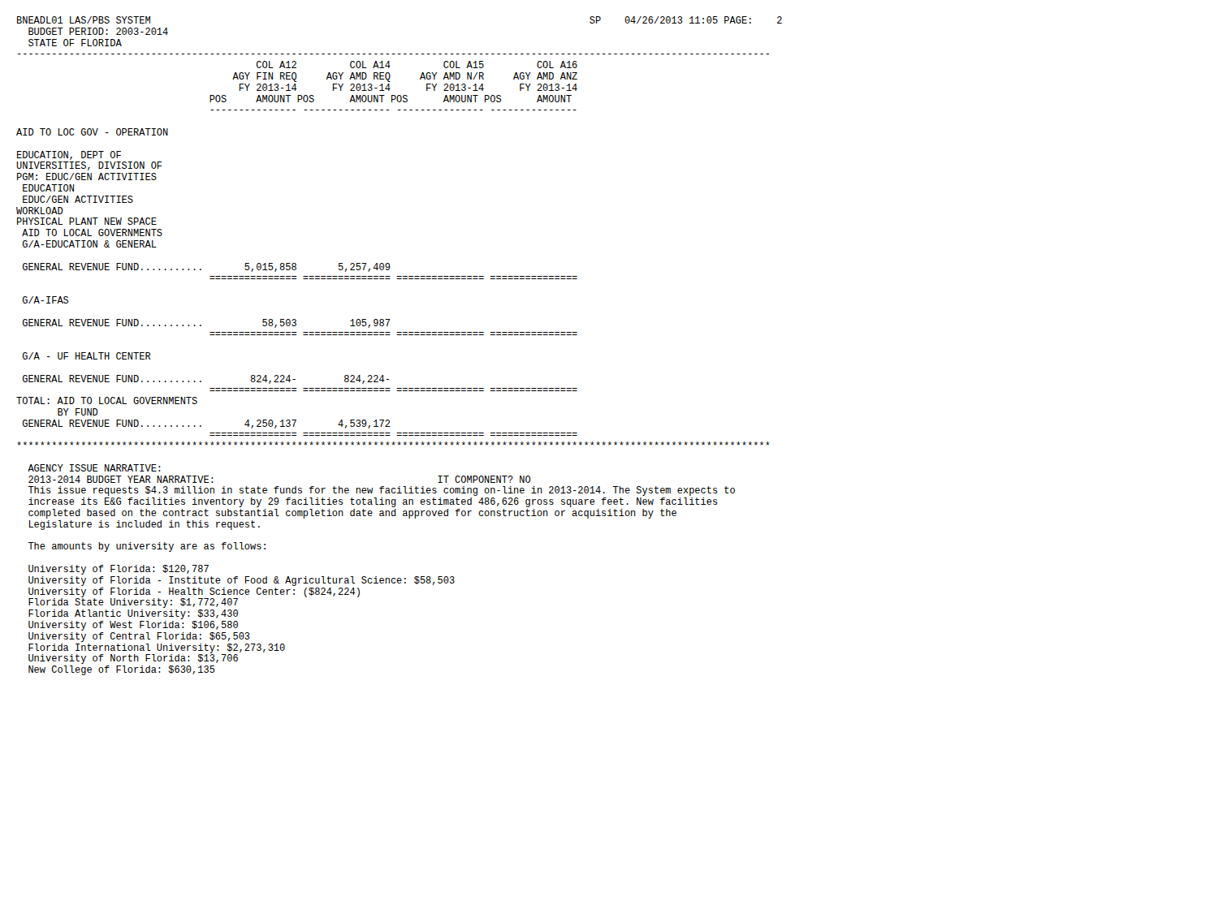BNEADL01 LAS/PBS SYSTEM                                                                           SP    04/26/2013 11:05 PAGE:    2
  BUDGET PERIOD: 2003-2014
  STATE OF FLORIDA
---------------------------------------------------------------------------------------------------------------------------------
                                         COL A12         COL A14         COL A15         COL A16
                                     AGY FIN REQ     AGY AMD REQ     AGY AMD N/R     AGY AMD ANZ
                                      FY 2013-14      FY 2013-14      FY 2013-14      FY 2013-14
                                 POS     AMOUNT POS      AMOUNT POS      AMOUNT POS      AMOUNT
                                 --------------- --------------- --------------- ---------------

AID TO LOC GOV - OPERATION

EDUCATION, DEPT OF
UNIVERSITIES, DIVISION OF
PGM: EDUC/GEN ACTIVITIES
 EDUCATION
 EDUC/GEN ACTIVITIES
WORKLOAD
PHYSICAL PLANT NEW SPACE
 AID TO LOCAL GOVERNMENTS
 G/A-EDUCATION & GENERAL

 GENERAL REVENUE FUND...........       5,015,858       5,257,409
                                 =============== =============== =============== ===============

 G/A-IFAS

 GENERAL REVENUE FUND...........          58,503         105,987
                                 =============== =============== =============== ===============

 G/A - UF HEALTH CENTER

 GENERAL REVENUE FUND...........        824,224-        824,224-
                                 =============== =============== =============== ===============
TOTAL: AID TO LOCAL GOVERNMENTS
       BY FUND
 GENERAL REVENUE FUND...........       4,250,137       4,539,172
                                 =============== =============== =============== ===============
*********************************************************************************************************************************

  AGENCY ISSUE NARRATIVE:
  2013-2014 BUDGET YEAR NARRATIVE:                                      IT COMPONENT? NO
  This issue requests $4.3 million in state funds for the new facilities coming on-line in 2013-2014. The System expects to
  increase its E&G facilities inventory by 29 facilities totaling an estimated 486,626 gross square feet. New facilities
  completed based on the contract substantial completion date and approved for construction or acquisition by the
  Legislature is included in this request.

  The amounts by university are as follows:

  University of Florida: $120,787
  University of Florida - Institute of Food & Agricultural Science: $58,503
  University of Florida - Health Science Center: ($824,224)
  Florida State University: $1,772,407
  Florida Atlantic University: $33,430
  University of West Florida: $106,580
  University of Central Florida: $65,503
  Florida International University: $2,273,310
  University of North Florida: $13,706
  New College of Florida: $630,135